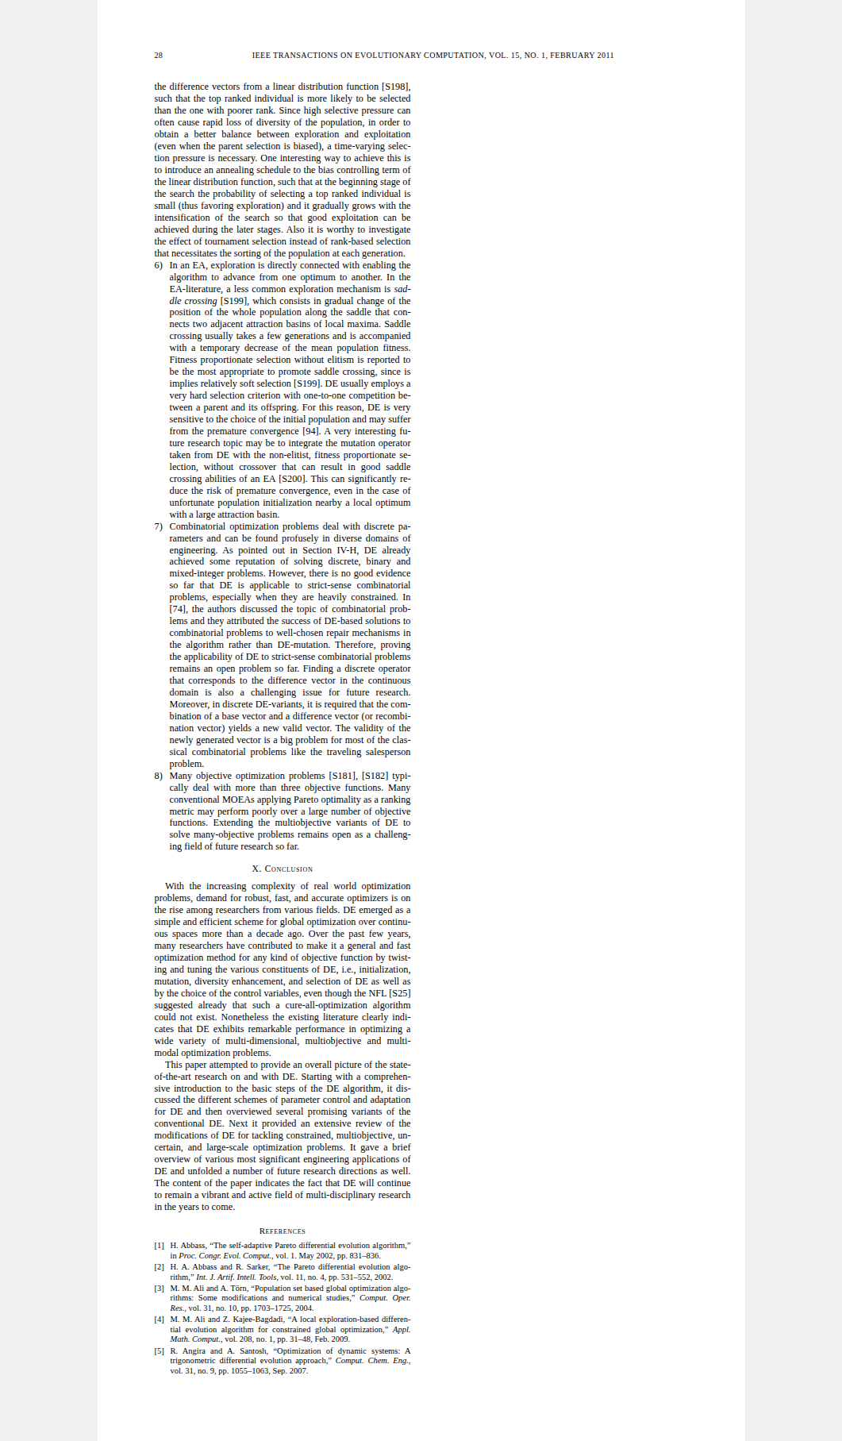28 IEEE Transactions on Evolutionary Computation, Vol. 15, No. 1, February 2011
the difference vectors from a linear distribution function [S198], such that the top ranked individual is more likely to be selected than the one with poorer rank. Since high selective pressure can often cause rapid loss of diversity of the population, in order to obtain a better balance between exploration and exploitation (even when the parent selection is biased), a time-varying selection pressure is necessary. One interesting way to achieve this is to introduce an annealing schedule to the bias controlling term of the linear distribution function, such that at the beginning stage of the search the probability of selecting a top ranked individual is small (thus favoring exploration) and it gradually grows with the intensification of the search so that good exploitation can be achieved during the later stages. Also it is worthy to investigate the effect of tournament selection instead of rank-based selection that necessitates the sorting of the population at each generation.
6) In an EA, exploration is directly connected with enabling the algorithm to advance from one optimum to another. In the EA-literature, a less common exploration mechanism is saddle crossing [S199], which consists in gradual change of the position of the whole population along the saddle that connects two adjacent attraction basins of local maxima. Saddle crossing usually takes a few generations and is accompanied with a temporary decrease of the mean population fitness. Fitness proportionate selection without elitism is reported to be the most appropriate to promote saddle crossing, since is implies relatively soft selection [S199]. DE usually employs a very hard selection criterion with one-to-one competition between a parent and its offspring. For this reason, DE is very sensitive to the choice of the initial population and may suffer from the premature convergence [94]. A very interesting future research topic may be to integrate the mutation operator taken from DE with the non-elitist, fitness proportionate selection, without crossover that can result in good saddle crossing abilities of an EA [S200]. This can significantly reduce the risk of premature convergence, even in the case of unfortunate population initialization nearby a local optimum with a large attraction basin.
7) Combinatorial optimization problems deal with discrete parameters and can be found profusely in diverse domains of engineering. As pointed out in Section IV-H, DE already achieved some reputation of solving discrete, binary and mixed-integer problems. However, there is no good evidence so far that DE is applicable to strict-sense combinatorial problems, especially when they are heavily constrained. In [74], the authors discussed the topic of combinatorial problems and they attributed the success of DE-based solutions to combinatorial problems to well-chosen repair mechanisms in the algorithm rather than DE-mutation. Therefore, proving the applicability of DE to strict-sense combinatorial problems remains an open problem so far. Finding a discrete operator that corresponds to the difference vector in the continuous domain is also a challenging issue for future research. Moreover, in discrete DE-variants, it is required that the combination of a base vector and a difference vector (or recombination vector) yields a new valid vector. The validity of the newly generated vector is a big problem for most of the classical combinatorial problems like the traveling salesperson problem.
8) Many objective optimization problems [S181], [S182] typically deal with more than three objective functions. Many conventional MOEAs applying Pareto optimality as a ranking metric may perform poorly over a large number of objective functions. Extending the multiobjective variants of DE to solve many-objective problems remains open as a challenging field of future research so far.
X. Conclusion
With the increasing complexity of real world optimization problems, demand for robust, fast, and accurate optimizers is on the rise among researchers from various fields. DE emerged as a simple and efficient scheme for global optimization over continuous spaces more than a decade ago. Over the past few years, many researchers have contributed to make it a general and fast optimization method for any kind of objective function by twisting and tuning the various constituents of DE, i.e., initialization, mutation, diversity enhancement, and selection of DE as well as by the choice of the control variables, even though the NFL [S25] suggested already that such a cure-all-optimization algorithm could not exist. Nonetheless the existing literature clearly indicates that DE exhibits remarkable performance in optimizing a wide variety of multi-dimensional, multiobjective and multimodal optimization problems.
This paper attempted to provide an overall picture of the state-of-the-art research on and with DE. Starting with a comprehensive introduction to the basic steps of the DE algorithm, it discussed the different schemes of parameter control and adaptation for DE and then overviewed several promising variants of the conventional DE. Next it provided an extensive review of the modifications of DE for tackling constrained, multiobjective, uncertain, and large-scale optimization problems. It gave a brief overview of various most significant engineering applications of DE and unfolded a number of future research directions as well. The content of the paper indicates the fact that DE will continue to remain a vibrant and active field of multi-disciplinary research in the years to come.
References
[1] H. Abbass, “The self-adaptive Pareto differential evolution algorithm,” in Proc. Congr. Evol. Comput., vol. 1. May 2002, pp. 831–836.
[2] H. A. Abbass and R. Sarker, “The Pareto differential evolution algorithm,” Int. J. Artif. Intell. Tools, vol. 11, no. 4, pp. 531–552, 2002.
[3] M. M. Ali and A. Törn, “Population set based global optimization algorithms: Some modifications and numerical studies,” Comput. Oper. Res., vol. 31, no. 10, pp. 1703–1725, 2004.
[4] M. M. Ali and Z. Kajee-Bagdadi, “A local exploration-based differential evolution algorithm for constrained global optimization,” Appl. Math. Comput., vol. 208, no. 1, pp. 31–48, Feb. 2009.
[5] R. Angira and A. Santosh, “Optimization of dynamic systems: A trigonometric differential evolution approach,” Comput. Chem. Eng., vol. 31, no. 9, pp. 1055–1063, Sep. 2007.